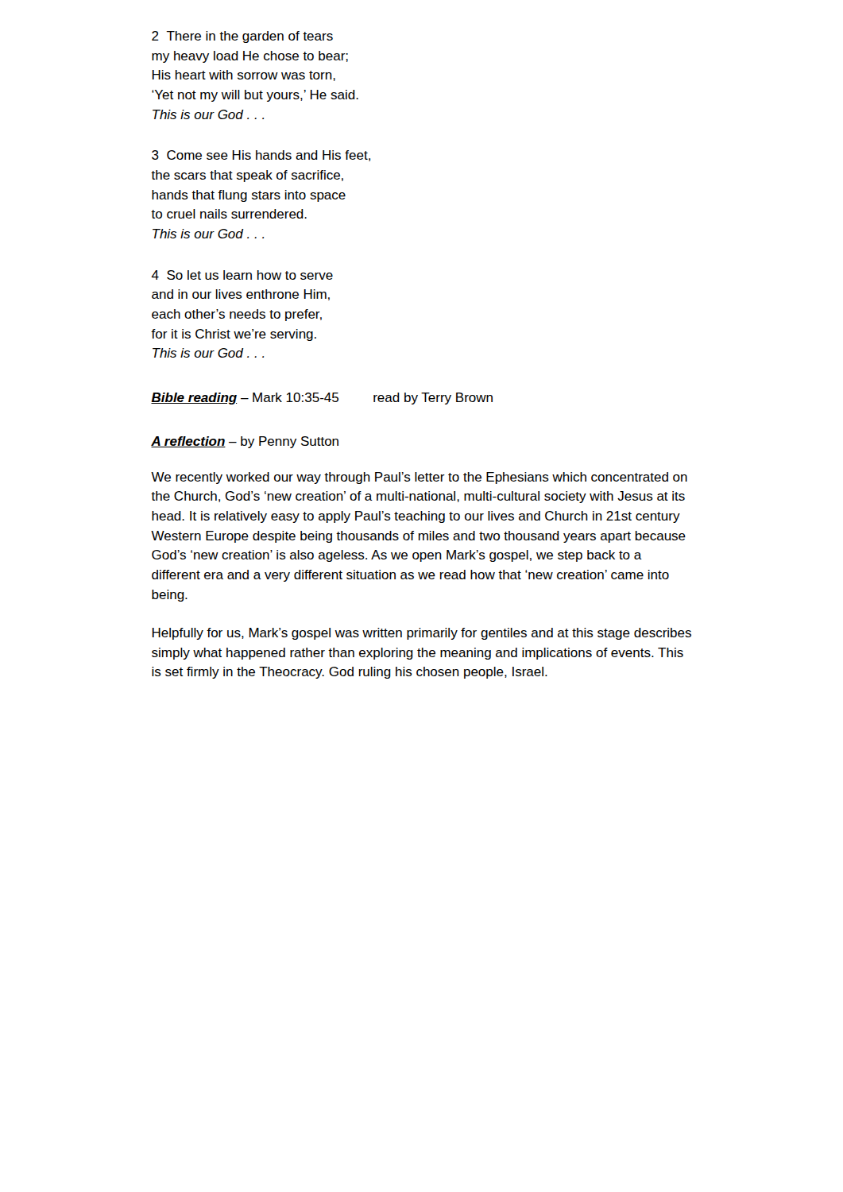2 There in the garden of tears
my heavy load He chose to bear;
His heart with sorrow was torn,
‘Yet not my will but yours,’ He said.
This is our God . . .
3 Come see His hands and His feet,
the scars that speak of sacrifice,
hands that flung stars into space
to cruel nails surrendered.
This is our God . . .
4 So let us learn how to serve
and in our lives enthrone Him,
each other’s needs to prefer,
for it is Christ we’re serving.
This is our God . . .
Bible reading – Mark 10:35-45 read by Terry Brown
A reflection – by Penny Sutton
We recently worked our way through Paul’s letter to the Ephesians which concentrated on the Church, God’s ‘new creation’ of a multi-national, multi-cultural society with Jesus at its head. It is relatively easy to apply Paul’s teaching to our lives and Church in 21st century Western Europe despite being thousands of miles and two thousand years apart because God’s ‘new creation’ is also ageless. As we open Mark’s gospel, we step back to a different era and a very different situation as we read how that ‘new creation’ came into being.
Helpfully for us, Mark’s gospel was written primarily for gentiles and at this stage describes simply what happened rather than exploring the meaning and implications of events. This is set firmly in the Theocracy. God ruling his chosen people, Israel.